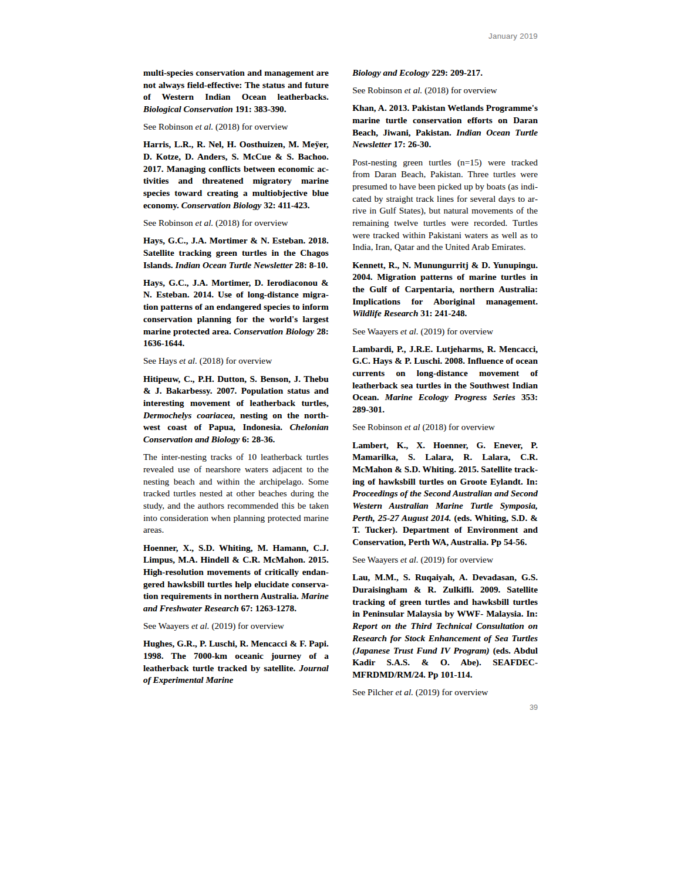January 2019
multi-species conservation and management are not always field-effective: The status and future of Western Indian Ocean leatherbacks. Biological Conservation 191: 383-390.
See Robinson et al. (2018) for overview
Harris, L.R., R. Nel, H. Oosthuizen, M. Meÿer, D. Kotze, D. Anders, S. McCue & S. Bachoo. 2017. Managing conflicts between economic activities and threatened migratory marine species toward creating a multiobjective blue economy. Conservation Biology 32: 411-423.
See Robinson et al. (2018) for overview
Hays, G.C., J.A. Mortimer & N. Esteban. 2018. Satellite tracking green turtles in the Chagos Islands. Indian Ocean Turtle Newsletter 28: 8-10.
Hays, G.C., J.A. Mortimer, D. Ierodiaconou & N. Esteban. 2014. Use of long-distance migration patterns of an endangered species to inform conservation planning for the world's largest marine protected area. Conservation Biology 28: 1636-1644.
See Hays et al. (2018) for overview
Hitipeuw, C., P.H. Dutton, S. Benson, J. Thebu & J. Bakarbessy. 2007. Population status and interesting movement of leatherback turtles, Dermochelys coariacea, nesting on the northwest coast of Papua, Indonesia. Chelonian Conservation and Biology 6: 28-36.
The inter-nesting tracks of 10 leatherback turtles revealed use of nearshore waters adjacent to the nesting beach and within the archipelago. Some tracked turtles nested at other beaches during the study, and the authors recommended this be taken into consideration when planning protected marine areas.
Hoenner, X., S.D. Whiting, M. Hamann, C.J. Limpus, M.A. Hindell & C.R. McMahon. 2015. High-resolution movements of critically endangered hawksbill turtles help elucidate conservation requirements in northern Australia. Marine and Freshwater Research 67: 1263-1278.
See Waayers et al. (2019) for overview
Hughes, G.R., P. Luschi, R. Mencacci & F. Papi. 1998. The 7000-km oceanic journey of a leatherback turtle tracked by satellite. Journal of Experimental Marine
Biology and Ecology 229: 209-217.
See Robinson et al. (2018) for overview
Khan, A. 2013. Pakistan Wetlands Programme's marine turtle conservation efforts on Daran Beach, Jiwani, Pakistan. Indian Ocean Turtle Newsletter 17: 26-30.
Post-nesting green turtles (n=15) were tracked from Daran Beach, Pakistan. Three turtles were presumed to have been picked up by boats (as indicated by straight track lines for several days to arrive in Gulf States), but natural movements of the remaining twelve turtles were recorded. Turtles were tracked within Pakistani waters as well as to India, Iran, Qatar and the United Arab Emirates.
Kennett, R., N. Munungurritj & D. Yunupingu. 2004. Migration patterns of marine turtles in the Gulf of Carpentaria, northern Australia: Implications for Aboriginal management. Wildlife Research 31: 241-248.
See Waayers et al. (2019) for overview
Lambardi, P., J.R.E. Lutjeharms, R. Mencacci, G.C. Hays & P. Luschi. 2008. Influence of ocean currents on long-distance movement of leatherback sea turtles in the Southwest Indian Ocean. Marine Ecology Progress Series 353: 289-301.
See Robinson et al (2018) for overview
Lambert, K., X. Hoenner, G. Enever, P. Mamarilka, S. Lalara, R. Lalara, C.R. McMahon & S.D. Whiting. 2015. Satellite tracking of hawksbill turtles on Groote Eylandt. In: Proceedings of the Second Australian and Second Western Australian Marine Turtle Symposia, Perth, 25-27 August 2014. (eds. Whiting, S.D. & T. Tucker). Department of Environment and Conservation, Perth WA, Australia. Pp 54-56.
See Waayers et al. (2019) for overview
Lau, M.M., S. Ruqaiyah, A. Devadasan, G.S. Duraisingham & R. Zulkifli. 2009. Satellite tracking of green turtles and hawksbill turtles in Peninsular Malaysia by WWF- Malaysia. In: Report on the Third Technical Consultation on Research for Stock Enhancement of Sea Turtles (Japanese Trust Fund IV Program) (eds. Abdul Kadir S.A.S. & O. Abe). SEAFDEC-MFRDMD/RM/24. Pp 101-114.
See Pilcher et al. (2019) for overview
39